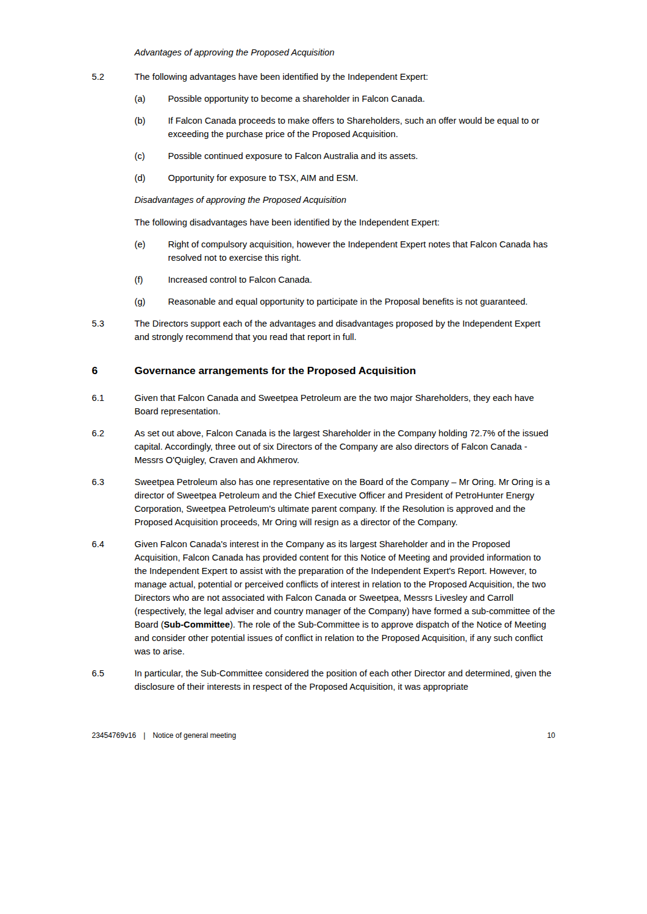Advantages of approving the Proposed Acquisition
5.2
The following advantages have been identified by the Independent Expert:
(a)
Possible opportunity to become a shareholder in Falcon Canada.
(b)
If Falcon Canada proceeds to make offers to Shareholders, such an offer would be equal to or exceeding the purchase price of the Proposed Acquisition.
(c)
Possible continued exposure to Falcon Australia and its assets.
(d)
Opportunity for exposure to TSX, AIM and ESM.
Disadvantages of approving the Proposed Acquisition
The following disadvantages have been identified by the Independent Expert:
(e)
Right of compulsory acquisition, however the Independent Expert notes that Falcon Canada has resolved not to exercise this right.
(f)
Increased control to Falcon Canada.
(g)
Reasonable and equal opportunity to participate in the Proposal benefits is not guaranteed.
5.3
The Directors support each of the advantages and disadvantages proposed by the Independent Expert and strongly recommend that you read that report in full.
6 Governance arrangements for the Proposed Acquisition
6.1
Given that Falcon Canada and Sweetpea Petroleum are the two major Shareholders, they each have Board representation.
6.2
As set out above, Falcon Canada is the largest Shareholder in the Company holding 72.7% of the issued capital. Accordingly, three out of six Directors of the Company are also directors of Falcon Canada - Messrs O'Quigley, Craven and Akhmerov.
6.3
Sweetpea Petroleum also has one representative on the Board of the Company – Mr Oring. Mr Oring is a director of Sweetpea Petroleum and the Chief Executive Officer and President of PetroHunter Energy Corporation, Sweetpea Petroleum's ultimate parent company. If the Resolution is approved and the Proposed Acquisition proceeds, Mr Oring will resign as a director of the Company.
6.4
Given Falcon Canada's interest in the Company as its largest Shareholder and in the Proposed Acquisition, Falcon Canada has provided content for this Notice of Meeting and provided information to the Independent Expert to assist with the preparation of the Independent Expert's Report. However, to manage actual, potential or perceived conflicts of interest in relation to the Proposed Acquisition, the two Directors who are not associated with Falcon Canada or Sweetpea, Messrs Livesley and Carroll (respectively, the legal adviser and country manager of the Company) have formed a sub-committee of the Board (Sub-Committee). The role of the Sub-Committee is to approve dispatch of the Notice of Meeting and consider other potential issues of conflict in relation to the Proposed Acquisition, if any such conflict was to arise.
6.5
In particular, the Sub-Committee considered the position of each other Director and determined, given the disclosure of their interests in respect of the Proposed Acquisition, it was appropriate
23454769v16|Notice of general meeting
10